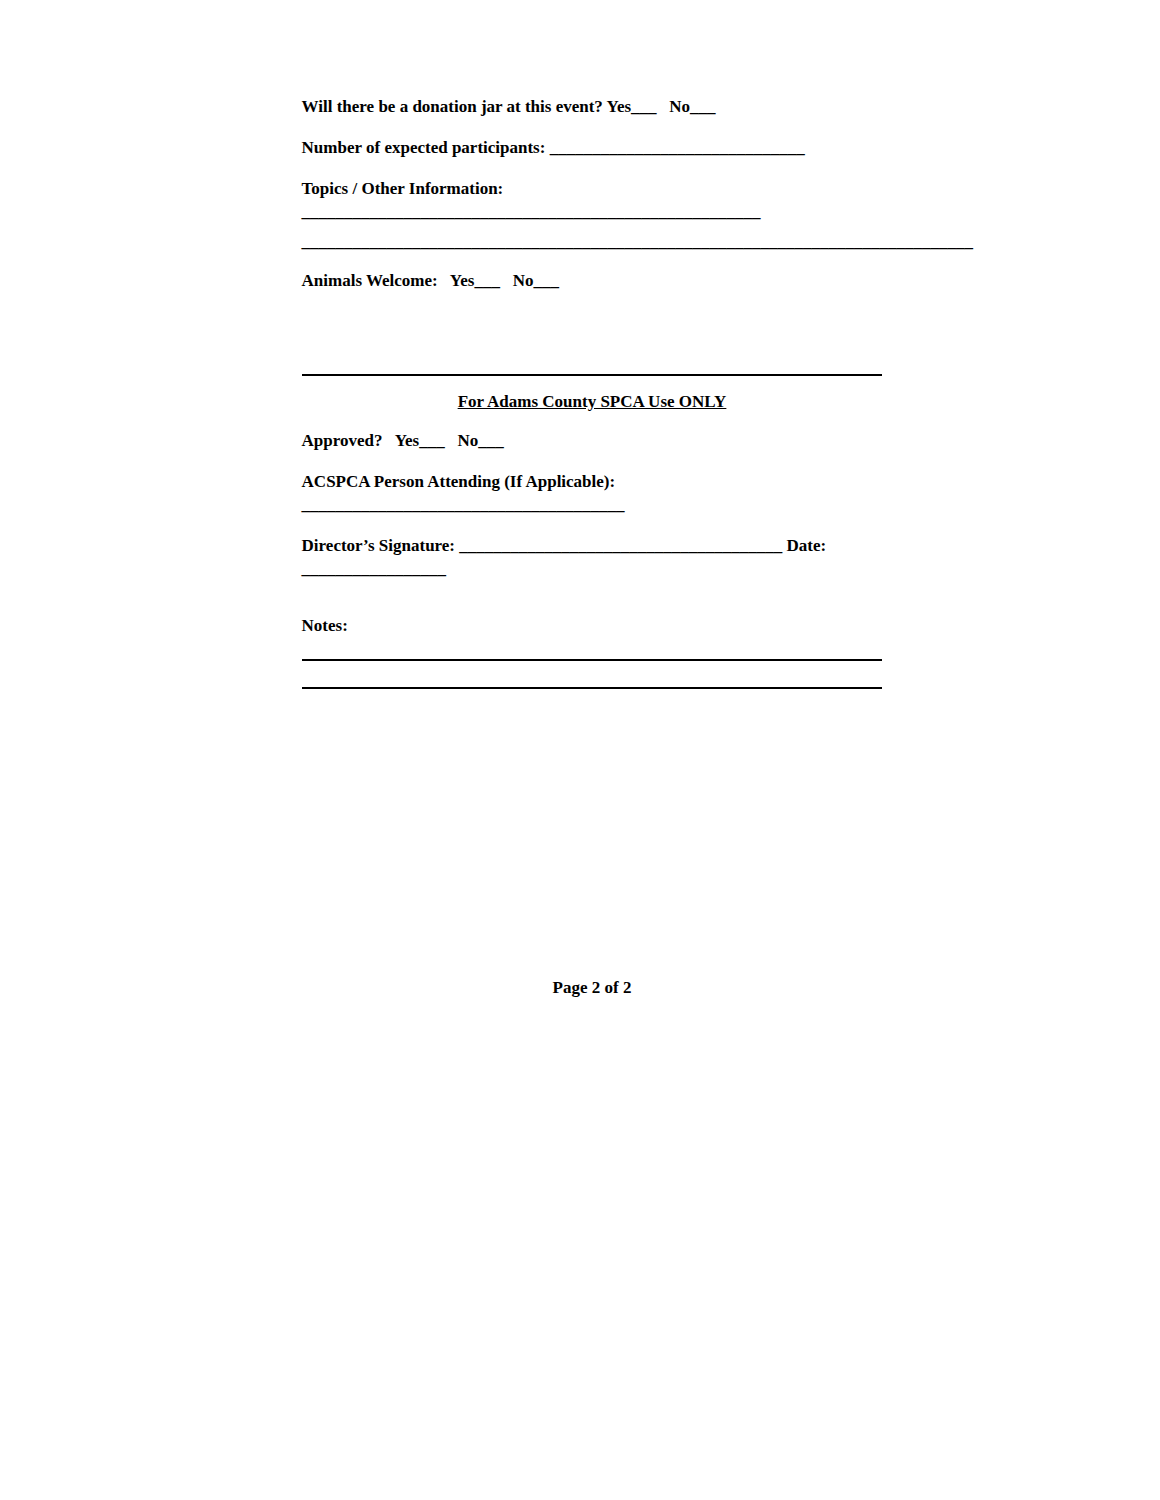Will there be a donation jar at this event? Yes___ No___
Number of expected participants: ______________________________
Topics / Other Information: ______________________________________________________
_______________________________________________________________________________
Animals Welcome: Yes___ No___
For Adams County SPCA Use ONLY
Approved? Yes___ No___
ACSPCA Person Attending (If Applicable): ______________________________________
Director’s Signature: ______________________________________ Date: _________________
Notes:
Page 2 of 2